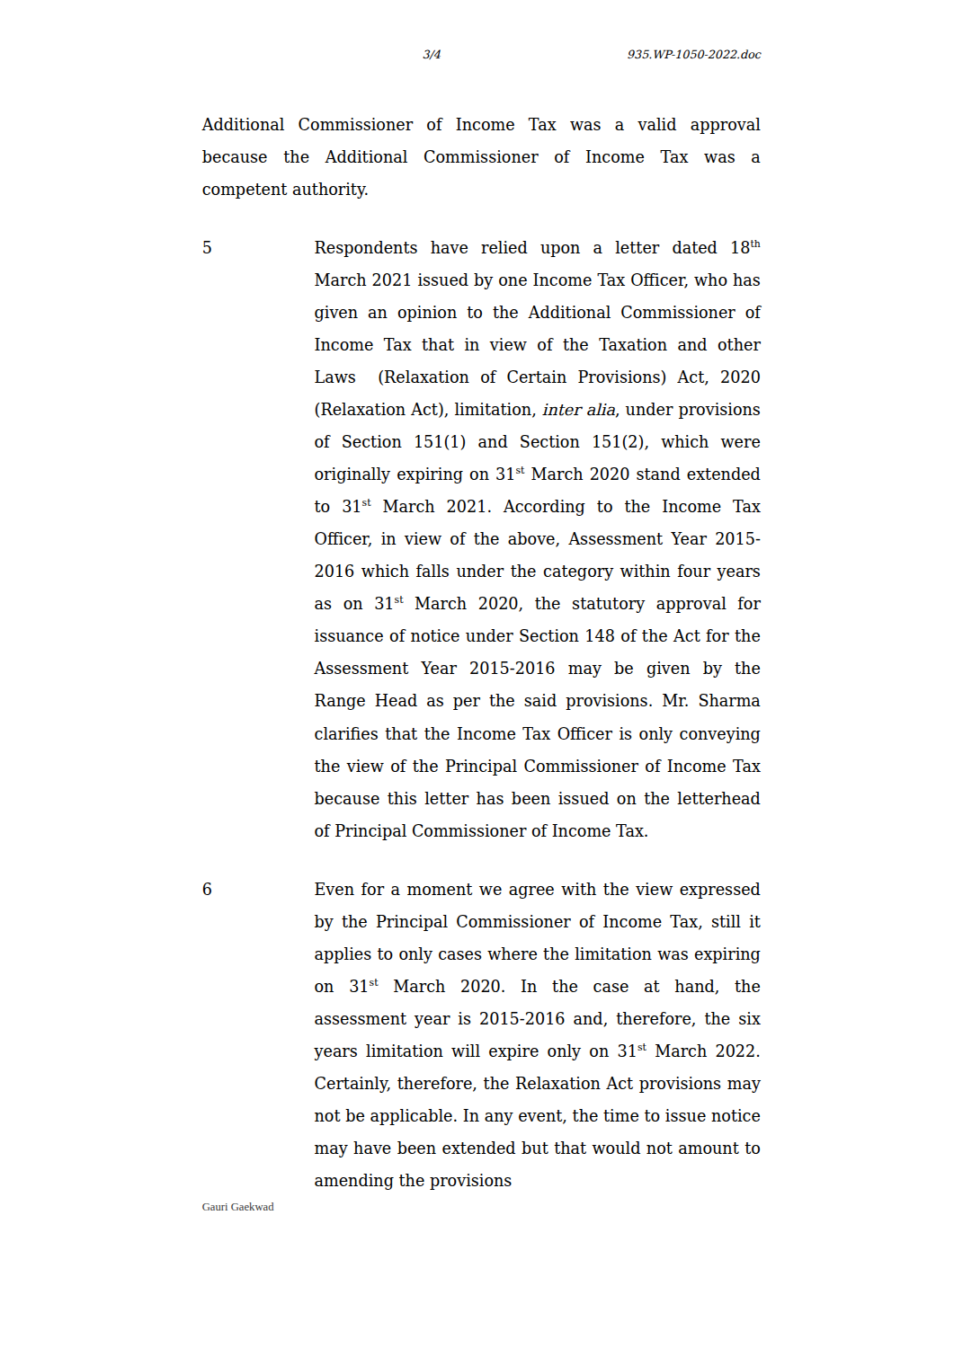3/4 935.WP-1050-2022.doc
Additional Commissioner of Income Tax was a valid approval because the Additional Commissioner of Income Tax was a competent authority.
5
Respondents have relied upon a letter dated 18th March 2021 issued by one Income Tax Officer, who has given an opinion to the Additional Commissioner of Income Tax that in view of the Taxation and other Laws (Relaxation of Certain Provisions) Act, 2020 (Relaxation Act), limitation, inter alia, under provisions of Section 151(1) and Section 151(2), which were originally expiring on 31st March 2020 stand extended to 31st March 2021. According to the Income Tax Officer, in view of the above, Assessment Year 2015-2016 which falls under the category within four years as on 31st March 2020, the statutory approval for issuance of notice under Section 148 of the Act for the Assessment Year 2015-2016 may be given by the Range Head as per the said provisions. Mr. Sharma clarifies that the Income Tax Officer is only conveying the view of the Principal Commissioner of Income Tax because this letter has been issued on the letterhead of Principal Commissioner of Income Tax.
6
Even for a moment we agree with the view expressed by the Principal Commissioner of Income Tax, still it applies to only cases where the limitation was expiring on 31st March 2020. In the case at hand, the assessment year is 2015-2016 and, therefore, the six years limitation will expire only on 31st March 2022. Certainly, therefore, the Relaxation Act provisions may not be applicable. In any event, the time to issue notice may have been extended but that would not amount to amending the provisions
Gauri Gaekwad